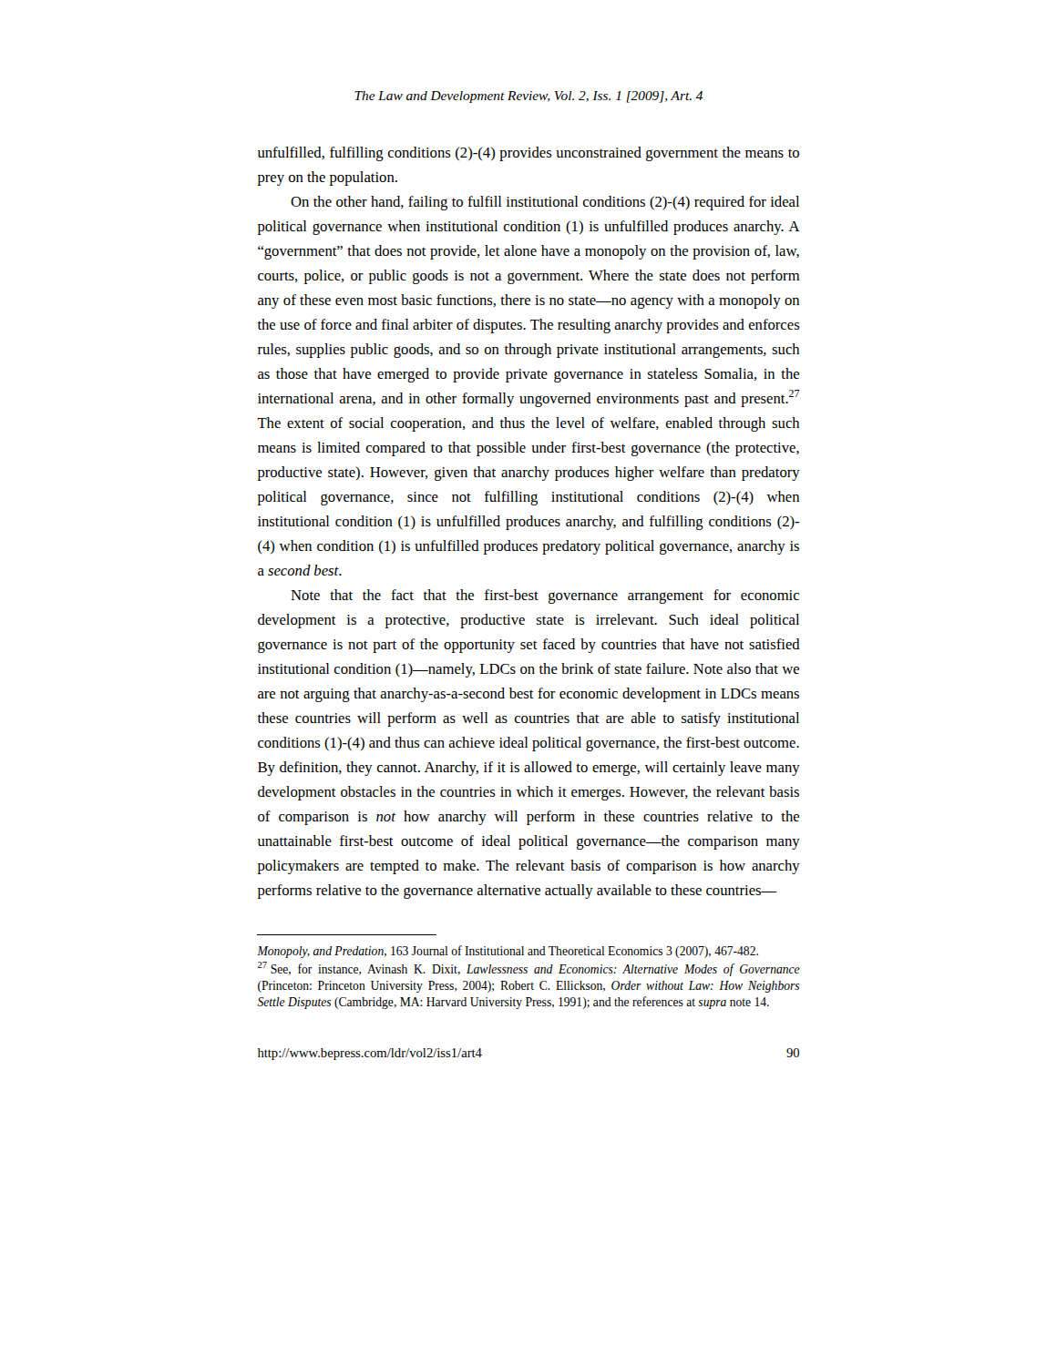The Law and Development Review, Vol. 2, Iss. 1 [2009], Art. 4
unfulfilled, fulfilling conditions (2)-(4) provides unconstrained government the means to prey on the population.
On the other hand, failing to fulfill institutional conditions (2)-(4) required for ideal political governance when institutional condition (1) is unfulfilled produces anarchy. A “government” that does not provide, let alone have a monopoly on the provision of, law, courts, police, or public goods is not a government. Where the state does not perform any of these even most basic functions, there is no state—no agency with a monopoly on the use of force and final arbiter of disputes. The resulting anarchy provides and enforces rules, supplies public goods, and so on through private institutional arrangements, such as those that have emerged to provide private governance in stateless Somalia, in the international arena, and in other formally ungoverned environments past and present.27 The extent of social cooperation, and thus the level of welfare, enabled through such means is limited compared to that possible under first-best governance (the protective, productive state). However, given that anarchy produces higher welfare than predatory political governance, since not fulfilling institutional conditions (2)-(4) when institutional condition (1) is unfulfilled produces anarchy, and fulfilling conditions (2)-(4) when condition (1) is unfulfilled produces predatory political governance, anarchy is a second best.
Note that the fact that the first-best governance arrangement for economic development is a protective, productive state is irrelevant. Such ideal political governance is not part of the opportunity set faced by countries that have not satisfied institutional condition (1)—namely, LDCs on the brink of state failure. Note also that we are not arguing that anarchy-as-a-second best for economic development in LDCs means these countries will perform as well as countries that are able to satisfy institutional conditions (1)-(4) and thus can achieve ideal political governance, the first-best outcome. By definition, they cannot. Anarchy, if it is allowed to emerge, will certainly leave many development obstacles in the countries in which it emerges. However, the relevant basis of comparison is not how anarchy will perform in these countries relative to the unattainable first-best outcome of ideal political governance—the comparison many policymakers are tempted to make. The relevant basis of comparison is how anarchy performs relative to the governance alternative actually available to these countries—
Monopoly, and Predation, 163 Journal of Institutional and Theoretical Economics 3 (2007), 467-482.
27 See, for instance, Avinash K. Dixit, Lawlessness and Economics: Alternative Modes of Governance (Princeton: Princeton University Press, 2004); Robert C. Ellickson, Order without Law: How Neighbors Settle Disputes (Cambridge, MA: Harvard University Press, 1991); and the references at supra note 14.
http://www.bepress.com/ldr/vol2/iss1/art4 90